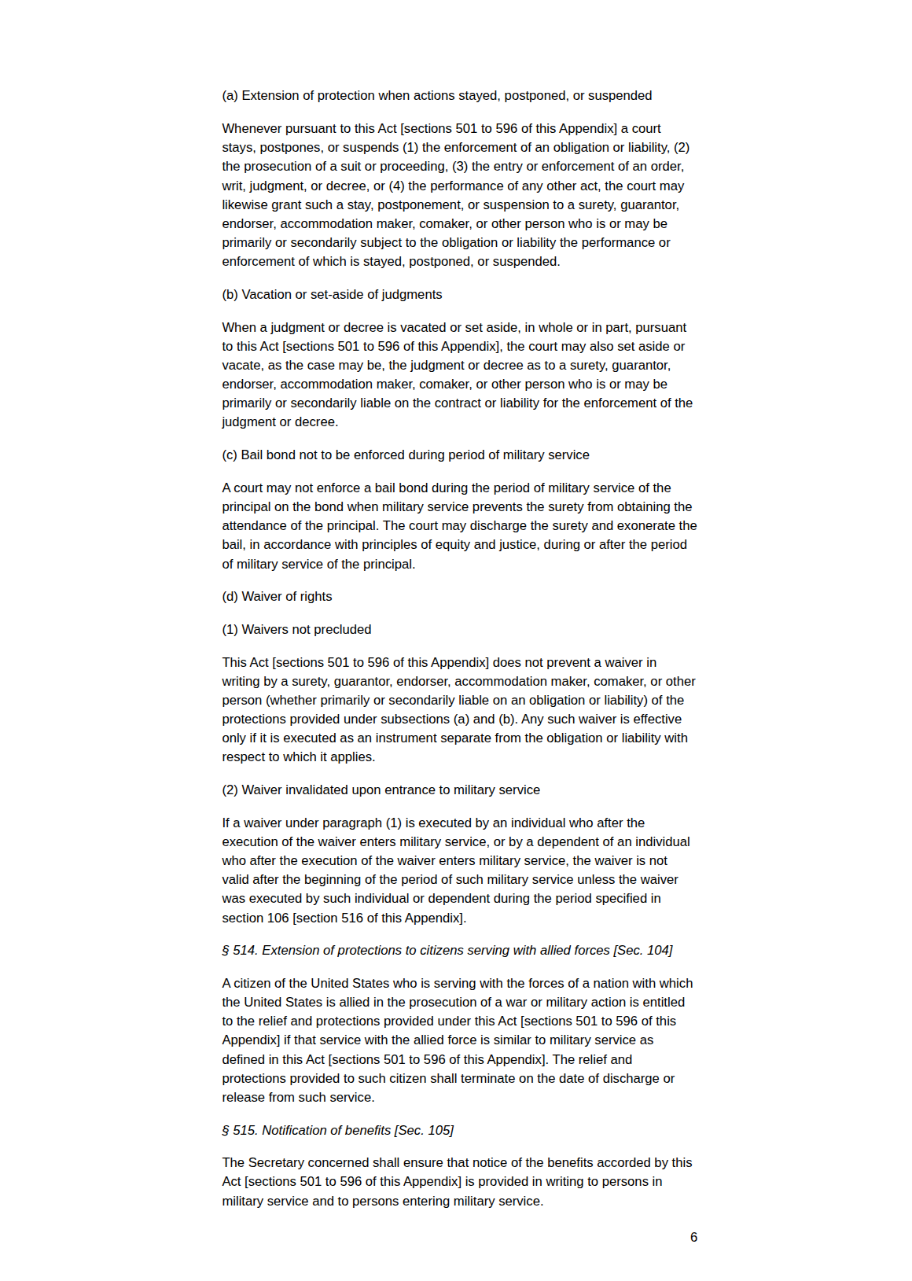(a) Extension of protection when actions stayed, postponed, or suspended
Whenever pursuant to this Act [sections 501 to 596 of this Appendix] a court stays, postpones, or suspends (1) the enforcement of an obligation or liability, (2) the prosecution of a suit or proceeding, (3) the entry or enforcement of an order, writ, judgment, or decree, or (4) the performance of any other act, the court may likewise grant such a stay, postponement, or suspension to a surety, guarantor, endorser, accommodation maker, comaker, or other person who is or may be primarily or secondarily subject to the obligation or liability the performance or enforcement of which is stayed, postponed, or suspended.
(b) Vacation or set-aside of judgments
When a judgment or decree is vacated or set aside, in whole or in part, pursuant to this Act [sections 501 to 596 of this Appendix], the court may also set aside or vacate, as the case may be, the judgment or decree as to a surety, guarantor, endorser, accommodation maker, comaker, or other person who is or may be primarily or secondarily liable on the contract or liability for the enforcement of the judgment or decree.
(c) Bail bond not to be enforced during period of military service
A court may not enforce a bail bond during the period of military service of the principal on the bond when military service prevents the surety from obtaining the attendance of the principal. The court may discharge the surety and exonerate the bail, in accordance with principles of equity and justice, during or after the period of military service of the principal.
(d) Waiver of rights
(1) Waivers not precluded
This Act [sections 501 to 596 of this Appendix] does not prevent a waiver in writing by a surety, guarantor, endorser, accommodation maker, comaker, or other person (whether primarily or secondarily liable on an obligation or liability) of the protections provided under subsections (a) and (b). Any such waiver is effective only if it is executed as an instrument separate from the obligation or liability with respect to which it applies.
(2) Waiver invalidated upon entrance to military service
If a waiver under paragraph (1) is executed by an individual who after the execution of the waiver enters military service, or by a dependent of an individual who after the execution of the waiver enters military service, the waiver is not valid after the beginning of the period of such military service unless the waiver was executed by such individual or dependent during the period specified in section 106 [section 516 of this Appendix].
§ 514. Extension of protections to citizens serving with allied forces [Sec. 104]
A citizen of the United States who is serving with the forces of a nation with which the United States is allied in the prosecution of a war or military action is entitled to the relief and protections provided under this Act [sections 501 to 596 of this Appendix] if that service with the allied force is similar to military service as defined in this Act [sections 501 to 596 of this Appendix]. The relief and protections provided to such citizen shall terminate on the date of discharge or release from such service.
§ 515. Notification of benefits [Sec. 105]
The Secretary concerned shall ensure that notice of the benefits accorded by this Act [sections 501 to 596 of this Appendix] is provided in writing to persons in military service and to persons entering military service.
6